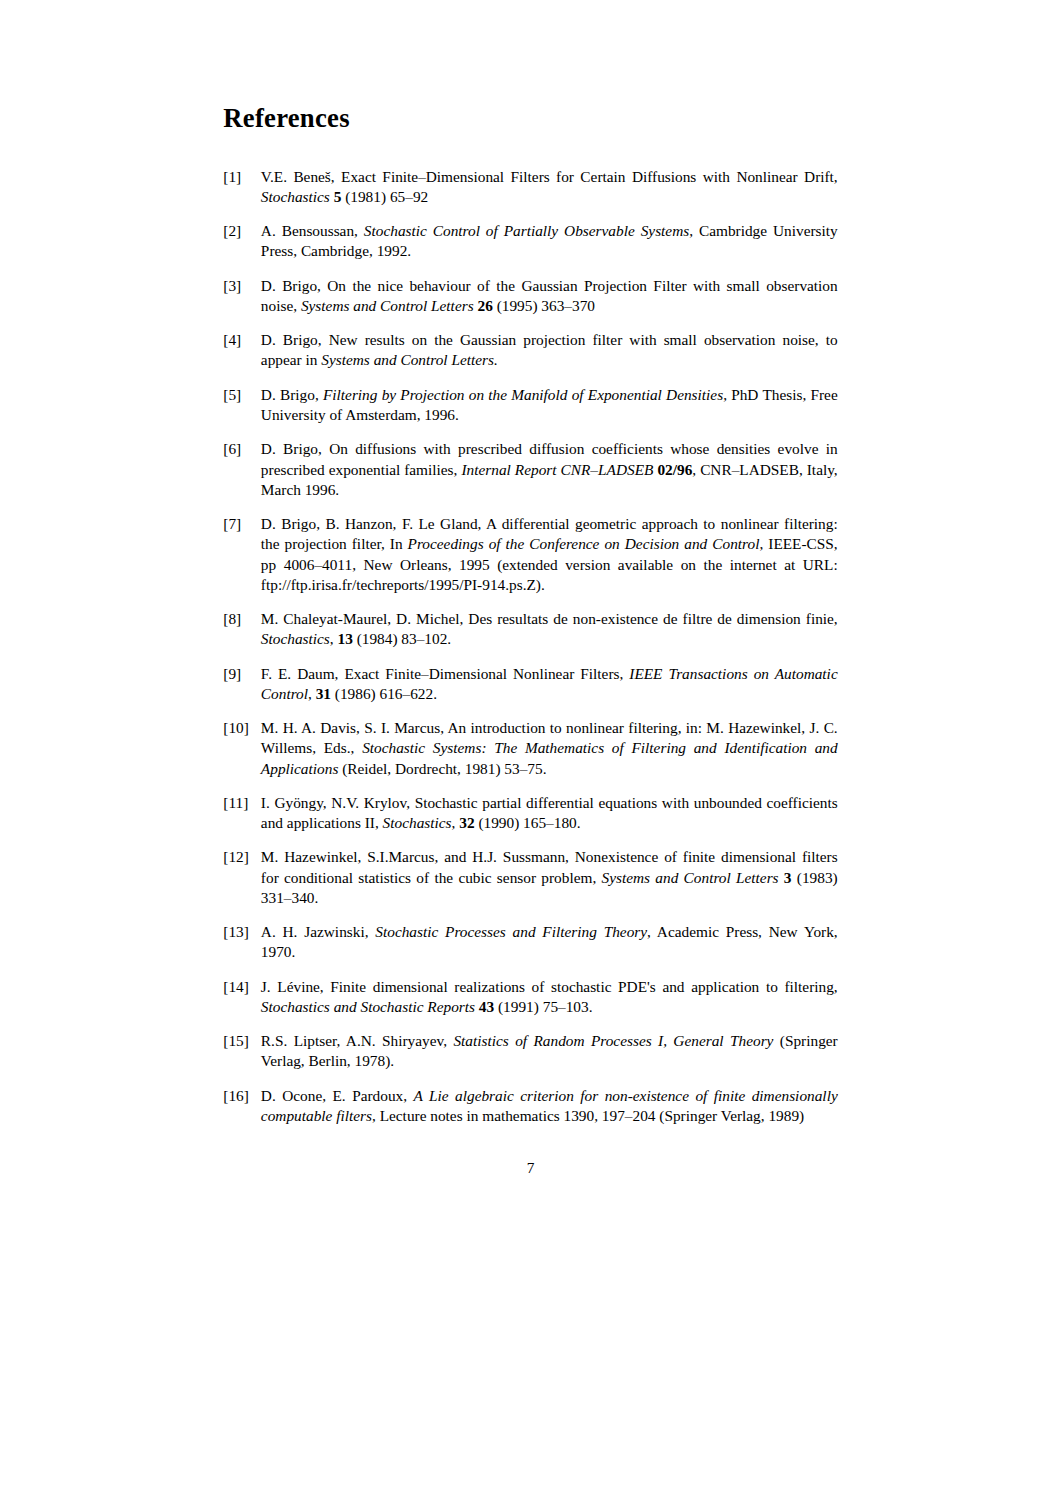References
[1] V.E. Beneš, Exact Finite–Dimensional Filters for Certain Diffusions with Nonlinear Drift, Stochastics 5 (1981) 65–92
[2] A. Bensoussan, Stochastic Control of Partially Observable Systems, Cambridge University Press, Cambridge, 1992.
[3] D. Brigo, On the nice behaviour of the Gaussian Projection Filter with small observation noise, Systems and Control Letters 26 (1995) 363–370
[4] D. Brigo, New results on the Gaussian projection filter with small observation noise, to appear in Systems and Control Letters.
[5] D. Brigo, Filtering by Projection on the Manifold of Exponential Densities, PhD Thesis, Free University of Amsterdam, 1996.
[6] D. Brigo, On diffusions with prescribed diffusion coefficients whose densities evolve in prescribed exponential families, Internal Report CNR–LADSEB 02/96, CNR–LADSEB, Italy, March 1996.
[7] D. Brigo, B. Hanzon, F. Le Gland, A differential geometric approach to nonlinear filtering: the projection filter, In Proceedings of the Conference on Decision and Control, IEEE-CSS, pp 4006–4011, New Orleans, 1995 (extended version available on the internet at URL: ftp://ftp.irisa.fr/techreports/1995/PI-914.ps.Z).
[8] M. Chaleyat-Maurel, D. Michel, Des resultats de non-existence de filtre de dimension finie, Stochastics, 13 (1984) 83–102.
[9] F. E. Daum, Exact Finite–Dimensional Nonlinear Filters, IEEE Transactions on Automatic Control, 31 (1986) 616–622.
[10] M. H. A. Davis, S. I. Marcus, An introduction to nonlinear filtering, in: M. Hazewinkel, J. C. Willems, Eds., Stochastic Systems: The Mathematics of Filtering and Identification and Applications (Reidel, Dordrecht, 1981) 53–75.
[11] I. Gyöngy, N.V. Krylov, Stochastic partial differential equations with unbounded coefficients and applications II, Stochastics, 32 (1990) 165–180.
[12] M. Hazewinkel, S.I.Marcus, and H.J. Sussmann, Nonexistence of finite dimensional filters for conditional statistics of the cubic sensor problem, Systems and Control Letters 3 (1983) 331–340.
[13] A. H. Jazwinski, Stochastic Processes and Filtering Theory, Academic Press, New York, 1970.
[14] J. Lévine, Finite dimensional realizations of stochastic PDE's and application to filtering, Stochastics and Stochastic Reports 43 (1991) 75–103.
[15] R.S. Liptser, A.N. Shiryayev, Statistics of Random Processes I, General Theory (Springer Verlag, Berlin, 1978).
[16] D. Ocone, E. Pardoux, A Lie algebraic criterion for non-existence of finite dimensionally computable filters, Lecture notes in mathematics 1390, 197–204 (Springer Verlag, 1989)
7